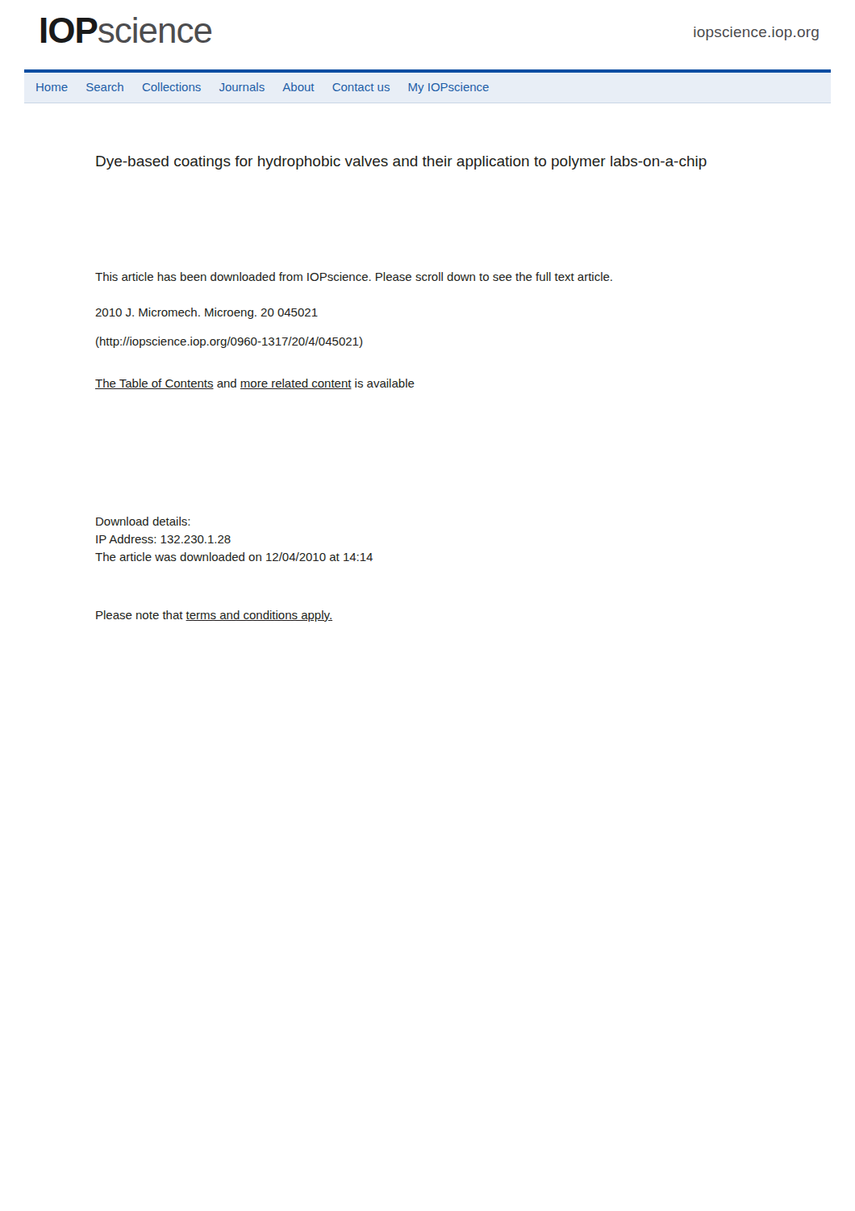IOP science
iopscience.iop.org
Home
Search
Collections
Journals
About
Contact us
My IOPscience
Dye-based coatings for hydrophobic valves and their application to polymer labs-on-a-chip
This article has been downloaded from IOPscience. Please scroll down to see the full text article.
2010 J. Micromech. Microeng. 20 045021
(http://iopscience.iop.org/0960-1317/20/4/045021)
The Table of Contents and more related content is available
Download details:
IP Address: 132.230.1.28
The article was downloaded on 12/04/2010 at 14:14
Please note that terms and conditions apply.